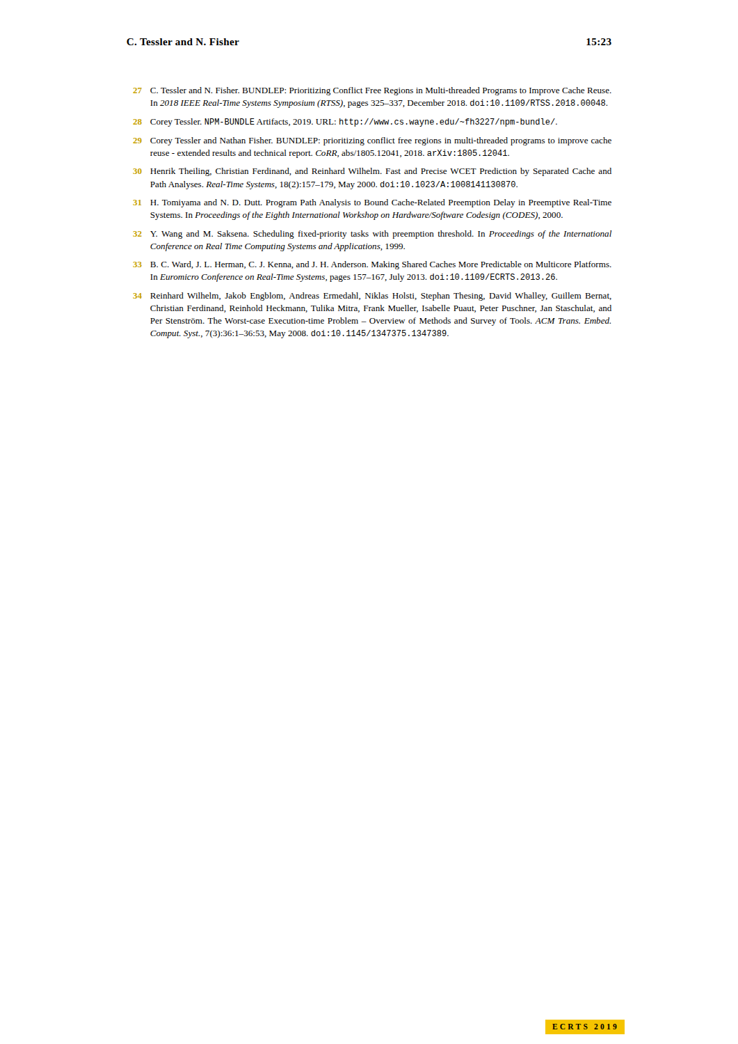C. Tessler and N. Fisher 15:23
27 C. Tessler and N. Fisher. BUNDLEP: Prioritizing Conflict Free Regions in Multi-threaded Programs to Improve Cache Reuse. In 2018 IEEE Real-Time Systems Symposium (RTSS), pages 325–337, December 2018. doi:10.1109/RTSS.2018.00048.
28 Corey Tessler. NPM-BUNDLE Artifacts, 2019. URL: http://www.cs.wayne.edu/~fh3227/npm-bundle/.
29 Corey Tessler and Nathan Fisher. BUNDLEP: prioritizing conflict free regions in multi-threaded programs to improve cache reuse - extended results and technical report. CoRR, abs/1805.12041, 2018. arXiv:1805.12041.
30 Henrik Theiling, Christian Ferdinand, and Reinhard Wilhelm. Fast and Precise WCET Prediction by Separated Cache and Path Analyses. Real-Time Systems, 18(2):157–179, May 2000. doi:10.1023/A:1008141130870.
31 H. Tomiyama and N. D. Dutt. Program Path Analysis to Bound Cache-Related Preemption Delay in Preemptive Real-Time Systems. In Proceedings of the Eighth International Workshop on Hardware/Software Codesign (CODES), 2000.
32 Y. Wang and M. Saksena. Scheduling fixed-priority tasks with preemption threshold. In Proceedings of the International Conference on Real Time Computing Systems and Applications, 1999.
33 B. C. Ward, J. L. Herman, C. J. Kenna, and J. H. Anderson. Making Shared Caches More Predictable on Multicore Platforms. In Euromicro Conference on Real-Time Systems, pages 157–167, July 2013. doi:10.1109/ECRTS.2013.26.
34 Reinhard Wilhelm, Jakob Engblom, Andreas Ermedahl, Niklas Holsti, Stephan Thesing, David Whalley, Guillem Bernat, Christian Ferdinand, Reinhold Heckmann, Tulika Mitra, Frank Mueller, Isabelle Puaut, Peter Puschner, Jan Staschulat, and Per Stenström. The Worst-case Execution-time Problem – Overview of Methods and Survey of Tools. ACM Trans. Embed. Comput. Syst., 7(3):36:1–36:53, May 2008. doi:10.1145/1347375.1347389.
ECRTS 2019